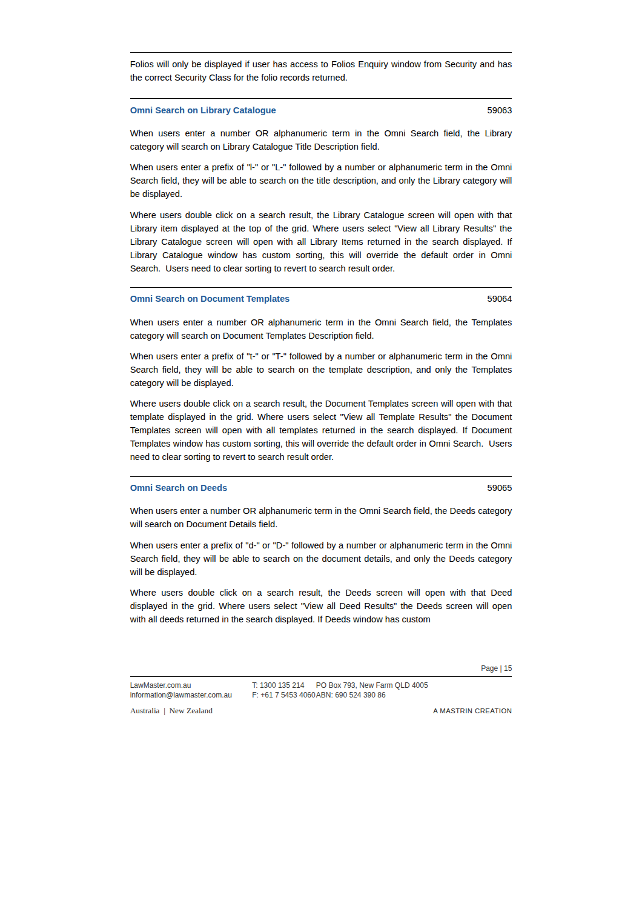Folios will only be displayed if user has access to Folios Enquiry window from Security and has the correct Security Class for the folio records returned.
Omni Search on Library Catalogue 59063
When users enter a number OR alphanumeric term in the Omni Search field, the Library category will search on Library Catalogue Title Description field.
When users enter a prefix of "l-" or "L-" followed by a number or alphanumeric term in the Omni Search field, they will be able to search on the title description, and only the Library category will be displayed.
Where users double click on a search result, the Library Catalogue screen will open with that Library item displayed at the top of the grid. Where users select "View all Library Results" the Library Catalogue screen will open with all Library Items returned in the search displayed. If Library Catalogue window has custom sorting, this will override the default order in Omni Search. Users need to clear sorting to revert to search result order.
Omni Search on Document Templates 59064
When users enter a number OR alphanumeric term in the Omni Search field, the Templates category will search on Document Templates Description field.
When users enter a prefix of "t-" or "T-" followed by a number or alphanumeric term in the Omni Search field, they will be able to search on the template description, and only the Templates category will be displayed.
Where users double click on a search result, the Document Templates screen will open with that template displayed in the grid. Where users select "View all Template Results" the Document Templates screen will open with all templates returned in the search displayed. If Document Templates window has custom sorting, this will override the default order in Omni Search. Users need to clear sorting to revert to search result order.
Omni Search on Deeds 59065
When users enter a number OR alphanumeric term in the Omni Search field, the Deeds category will search on Document Details field.
When users enter a prefix of "d-" or "D-" followed by a number or alphanumeric term in the Omni Search field, they will be able to search on the document details, and only the Deeds category will be displayed.
Where users double click on a search result, the Deeds screen will open with that Deed displayed in the grid. Where users select "View all Deed Results" the Deeds screen will open with all deeds returned in the search displayed. If Deeds window has custom
Page | 15
LawMaster.com.au
information@lawmaster.com.au
T: 1300 135 214
F: +61 7 5453 4060
PO Box 793, New Farm QLD 4005
ABN: 690 524 390 86
Australia | New Zealand
A MASTRIN CREATION